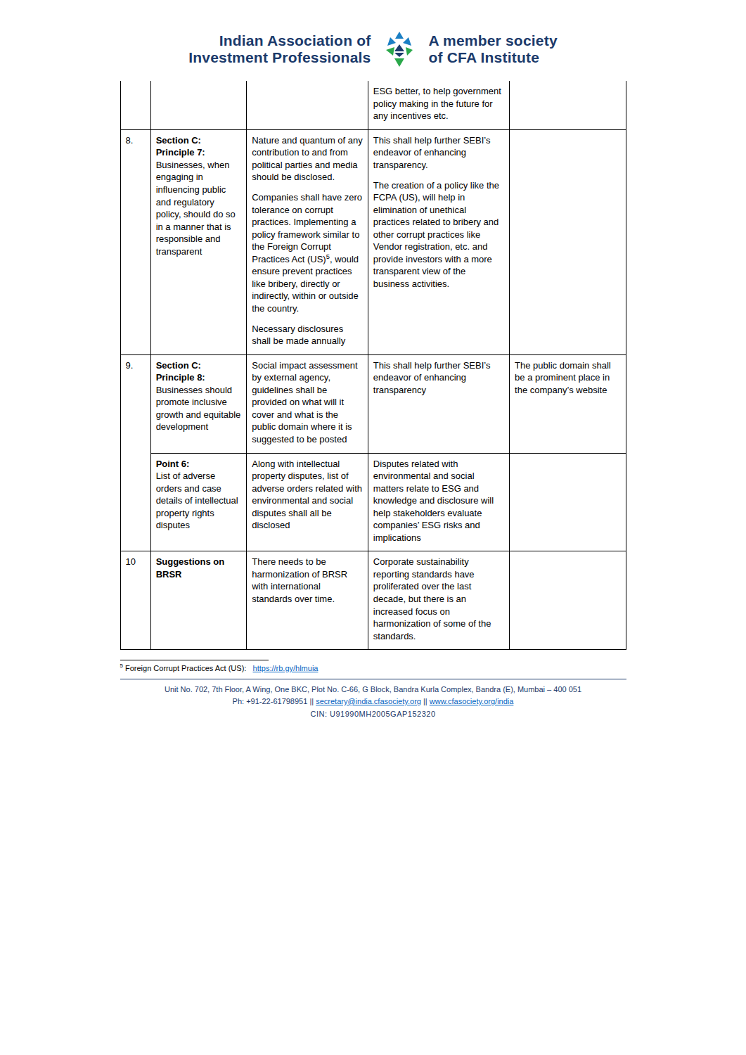Indian Association of
Investment Professionals
A member society
of CFA Institute
| | | | ESG better, to help government policy making in the future for any incentives etc. | |
| 8. | Section C: Principle 7: Businesses, when engaging in influencing public and regulatory policy, should do so in a manner that is responsible and transparent | Nature and quantum of any contribution to and from political parties and media should be disclosed. Companies shall have zero tolerance on corrupt practices. Implementing a policy framework similar to the Foreign Corrupt Practices Act (US) 5 , would ensure prevent practices like bribery, directly or indirectly, within or outside the country. Necessary disclosures shall be made annually | This shall help further SEBI’s endeavor of enhancing transparency. The creation of a policy like the FCPA (US), will help in elimination of unethical practices related to bribery and other corrupt practices like Vendor registration, etc. and provide investors with a more transparent view of the business activities. | |
| 9. | Section C: Principle 8: Businesses should promote inclusive growth and equitable development | Social impact assessment by external agency, guidelines shall be provided on what will it cover and what is the public domain where it is suggested to be posted | This shall help further SEBI’s endeavor of enhancing transparency | The public domain shall be a prominent place in the company’s website |
| Point 6: List of adverse orders and case details of intellectual property rights disputes | Along with intellectual property disputes, list of adverse orders related with environmental and social disputes shall all be disclosed | Disputes related with environmental and social matters relate to ESG and knowledge and disclosure will help stakeholders evaluate companies’ ESG risks and implications | |
| 10 | Suggestions on BRSR | There needs to be harmonization of BRSR with international standards over time. | Corporate sustainability reporting standards have proliferated over the last decade, but there is an increased focus on harmonization of some of the standards. | |
5 Foreign Corrupt Practices Act (US): https://rb.gy/hlmuia
Unit No. 702, 7th Floor, A Wing, One BKC, Plot No. C-66, G Block, Bandra Kurla Complex, Bandra (E), Mumbai – 400 051
Ph: +91-22-61798951 || secretary@india.cfasociety.org || www.cfasociety.org/india
CIN: U91990MH2005GAP152320